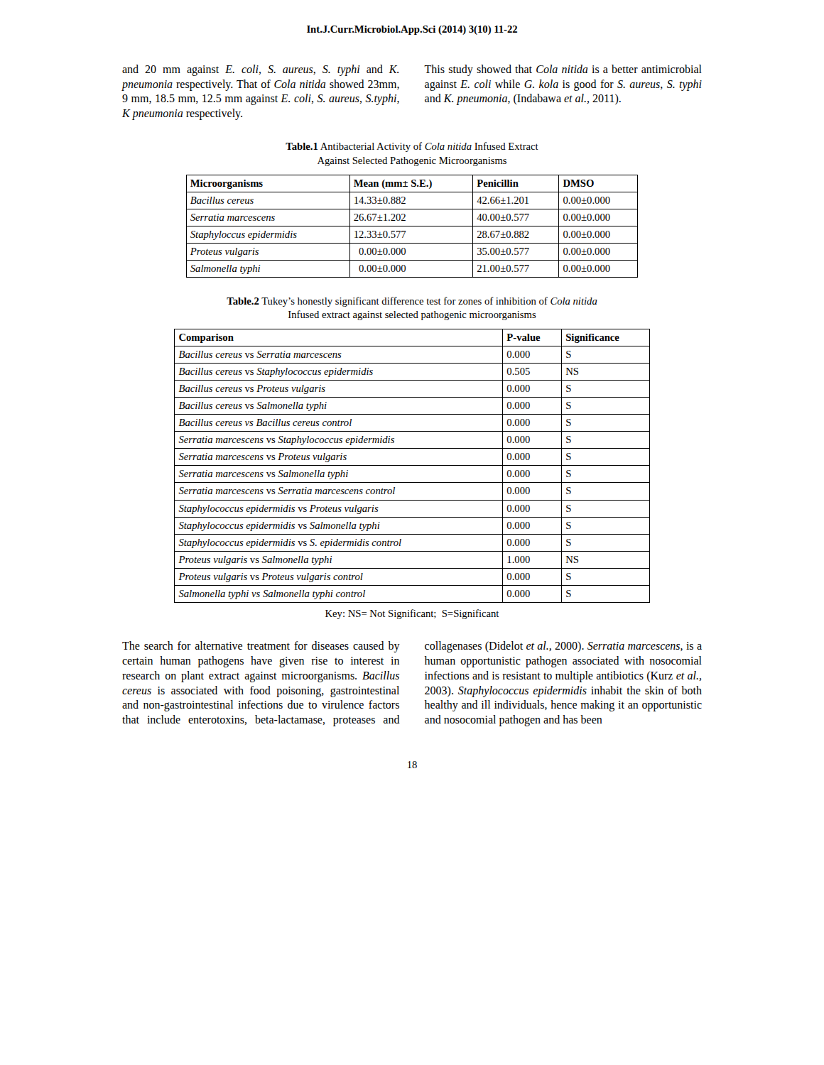Int.J.Curr.Microbiol.App.Sci (2014) 3(10) 11-22
and 20 mm against E. coli, S. aureus, S. typhi and K. pneumonia respectively. That of Cola nitida showed 23mm, 9 mm, 18.5 mm, 12.5 mm against E. coli, S. aureus, S.typhi, K pneumonia respectively.
This study showed that Cola nitida is a better antimicrobial against E. coli while G. kola is good for S. aureus, S. typhi and K. pneumonia, (Indabawa et al., 2011).
Table.1 Antibacterial Activity of Cola nitida Infused Extract
Against Selected Pathogenic Microorganisms
| Microorganisms | Mean (mm± S.E.) | Penicillin | DMSO |
| --- | --- | --- | --- |
| Bacillus cereus | 14.33±0.882 | 42.66±1.201 | 0.00±0.000 |
| Serratia marcescens | 26.67±1.202 | 40.00±0.577 | 0.00±0.000 |
| Staphyloccus epidermidis | 12.33±0.577 | 28.67±0.882 | 0.00±0.000 |
| Proteus vulgaris | 0.00±0.000 | 35.00±0.577 | 0.00±0.000 |
| Salmonella typhi | 0.00±0.000 | 21.00±0.577 | 0.00±0.000 |
Table.2 Tukey’s honestly significant difference test for zones of inhibition of Cola nitida
Infused extract against selected pathogenic microorganisms
| Comparison | P-value | Significance |
| --- | --- | --- |
| Bacillus cereus vs Serratia marcescens | 0.000 | S |
| Bacillus cereus vs Staphylococcus epidermidis | 0.505 | NS |
| Bacillus cereus vs Proteus vulgaris | 0.000 | S |
| Bacillus cereus vs Salmonella typhi | 0.000 | S |
| Bacillus cereus vs Bacillus cereus control | 0.000 | S |
| Serratia marcescens vs Staphylococcus epidermidis | 0.000 | S |
| Serratia marcescens vs Proteus vulgaris | 0.000 | S |
| Serratia marcescens vs Salmonella typhi | 0.000 | S |
| Serratia marcescens vs Serratia marcescens control | 0.000 | S |
| Staphylococcus epidermidis vs Proteus vulgaris | 0.000 | S |
| Staphylococcus epidermidis vs Salmonella typhi | 0.000 | S |
| Staphylococcus epidermidis vs S. epidermidis control | 0.000 | S |
| Proteus vulgaris vs Salmonella typhi | 1.000 | NS |
| Proteus vulgaris vs Proteus vulgaris control | 0.000 | S |
| Salmonella typhi vs Salmonella typhi control | 0.000 | S |
Key: NS= Not Significant; S=Significant
The search for alternative treatment for diseases caused by certain human pathogens have given rise to interest in research on plant extract against microorganisms. Bacillus cereus is associated with food poisoning, gastrointestinal and non-gastrointestinal infections due to virulence factors that include enterotoxins, beta-lactamase, proteases and collagenases (Didelot et al., 2000). Serratia marcescens, is a human opportunistic pathogen associated with nosocomial infections and is resistant to multiple antibiotics (Kurz et al., 2003). Staphylococcus epidermidis inhabit the skin of both healthy and ill individuals, hence making it an opportunistic and nosocomial pathogen and has been
18